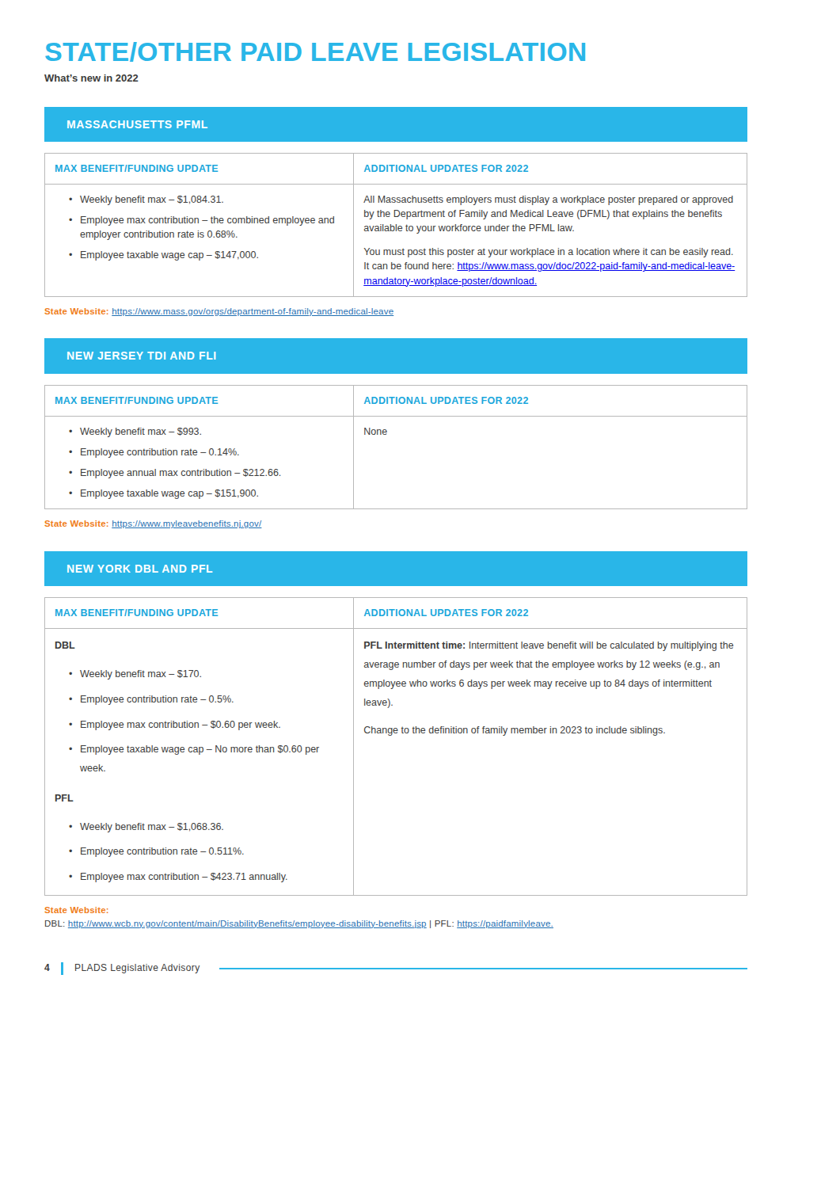State/Other Paid Leave Legislation
What’s new in 2022
Massachusetts PFML
| Max Benefit/Funding Update | Additional Updates for 2022 |
| --- | --- |
| Weekly benefit max – $1,084.31. Employee max contribution – the combined employee and employer contribution rate is 0.68%. Employee taxable wage cap – $147,000. | All Massachusetts employers must display a workplace poster prepared or approved by the Department of Family and Medical Leave (DFML) that explains the benefits available to your workforce under the PFML law. You must post this poster at your workplace in a location where it can be easily read. It can be found here: https://www.mass.gov/doc/2022-paid-family-and-medical-leave-mandatory-workplace-poster/download. |
State Website: https://www.mass.gov/orgs/department-of-family-and-medical-leave
New Jersey TDI and FLI
| Max Benefit/Funding Update | Additional Updates for 2022 |
| --- | --- |
| Weekly benefit max – $993. Employee contribution rate – 0.14%. Employee annual max contribution – $212.66. Employee taxable wage cap – $151,900. | None |
State Website: https://www.myleavebenefits.nj.gov/
New York DBL and PFL
| Max Benefit/Funding Update | Additional Updates for 2022 |
| --- | --- |
| DBL Weekly benefit max – $170. Employee contribution rate – 0.5%. Employee max contribution – $0.60 per week. Employee taxable wage cap – No more than $0.60 per week. PFL Weekly benefit max – $1,068.36. Employee contribution rate – 0.511%. Employee max contribution – $423.71 annually. | PFL Intermittent time: Intermittent leave benefit will be calculated by multiplying the average number of days per week that the employee works by 12 weeks (e.g., an employee who works 6 days per week may receive up to 84 days of intermittent leave). Change to the definition of family member in 2023 to include siblings. |
State Website:
DBL: http://www.wcb.ny.gov/content/main/DisabilityBenefits/employee-disability-benefits.jsp | PFL: https://paidfamilyleave.
4 PLADS Legislative Advisory